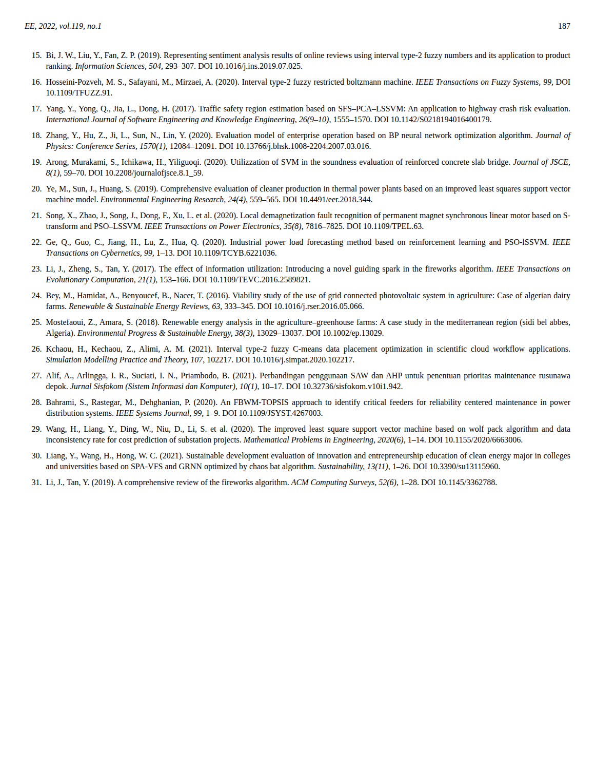EE, 2022, vol.119, no.1 187
Bi, J. W., Liu, Y., Fan, Z. P. (2019). Representing sentiment analysis results of online reviews using interval type-2 fuzzy numbers and its application to product ranking. Information Sciences, 504, 293–307. DOI 10.1016/j.ins.2019.07.025.
Hosseini-Pozveh, M. S., Safayani, M., Mirzaei, A. (2020). Interval type-2 fuzzy restricted boltzmann machine. IEEE Transactions on Fuzzy Systems, 99, DOI 10.1109/TFUZZ.91.
Yang, Y., Yong, Q., Jia, L., Dong, H. (2017). Traffic safety region estimation based on SFS–PCA–LSSVM: An application to highway crash risk evaluation. International Journal of Software Engineering and Knowledge Engineering, 26(9–10), 1555–1570. DOI 10.1142/S0218194016400179.
Zhang, Y., Hu, Z., Ji, L., Sun, N., Lin, Y. (2020). Evaluation model of enterprise operation based on BP neural network optimization algorithm. Journal of Physics: Conference Series, 1570(1), 12084–12091. DOI 10.13766/j.bhsk.1008-2204.2007.03.016.
Arong, Murakami, S., Ichikawa, H., Yiliguoqi. (2020). Utilizzation of SVM in the soundness evaluation of reinforced concrete slab bridge. Journal of JSCE, 8(1), 59–70. DOI 10.2208/journalofjsce.8.1_59.
Ye, M., Sun, J., Huang, S. (2019). Comprehensive evaluation of cleaner production in thermal power plants based on an improved least squares support vector machine model. Environmental Engineering Research, 24(4), 559–565. DOI 10.4491/eer.2018.344.
Song, X., Zhao, J., Song, J., Dong, F., Xu, L. et al. (2020). Local demagnetization fault recognition of permanent magnet synchronous linear motor based on S-transform and PSO–LSSVM. IEEE Transactions on Power Electronics, 35(8), 7816–7825. DOI 10.1109/TPEL.63.
Ge, Q., Guo, C., Jiang, H., Lu, Z., Hua, Q. (2020). Industrial power load forecasting method based on reinforcement learning and PSO-lSSVM. IEEE Transactions on Cybernetics, 99, 1–13. DOI 10.1109/TCYB.6221036.
Li, J., Zheng, S., Tan, Y. (2017). The effect of information utilization: Introducing a novel guiding spark in the fireworks algorithm. IEEE Transactions on Evolutionary Computation, 21(1), 153–166. DOI 10.1109/TEVC.2016.2589821.
Bey, M., Hamidat, A., Benyoucef, B., Nacer, T. (2016). Viability study of the use of grid connected photovoltaic system in agriculture: Case of algerian dairy farms. Renewable & Sustainable Energy Reviews, 63, 333–345. DOI 10.1016/j.rser.2016.05.066.
Mostefaoui, Z., Amara, S. (2018). Renewable energy analysis in the agriculture–greenhouse farms: A case study in the mediterranean region (sidi bel abbes, Algeria). Environmental Progress & Sustainable Energy, 38(3), 13029–13037. DOI 10.1002/ep.13029.
Kchaou, H., Kechaou, Z., Alimi, A. M. (2021). Interval type-2 fuzzy C-means data placement optimization in scientific cloud workflow applications. Simulation Modelling Practice and Theory, 107, 102217. DOI 10.1016/j.simpat.2020.102217.
Alif, A., Arlingga, I. R., Suciati, I. N., Priambodo, B. (2021). Perbandingan penggunaan SAW dan AHP untuk penentuan prioritas maintenance rusunawa depok. Jurnal Sisfokom (Sistem Informasi dan Komputer), 10(1), 10–17. DOI 10.32736/sisfokom.v10i1.942.
Bahrami, S., Rastegar, M., Dehghanian, P. (2020). An FBWM-TOPSIS approach to identify critical feeders for reliability centered maintenance in power distribution systems. IEEE Systems Journal, 99, 1–9. DOI 10.1109/JSYST.4267003.
Wang, H., Liang, Y., Ding, W., Niu, D., Li, S. et al. (2020). The improved least square support vector machine based on wolf pack algorithm and data inconsistency rate for cost prediction of substation projects. Mathematical Problems in Engineering, 2020(6), 1–14. DOI 10.1155/2020/6663006.
Liang, Y., Wang, H., Hong, W. C. (2021). Sustainable development evaluation of innovation and entrepreneurship education of clean energy major in colleges and universities based on SPA-VFS and GRNN optimized by chaos bat algorithm. Sustainability, 13(11), 1–26. DOI 10.3390/su13115960.
Li, J., Tan, Y. (2019). A comprehensive review of the fireworks algorithm. ACM Computing Surveys, 52(6), 1–28. DOI 10.1145/3362788.